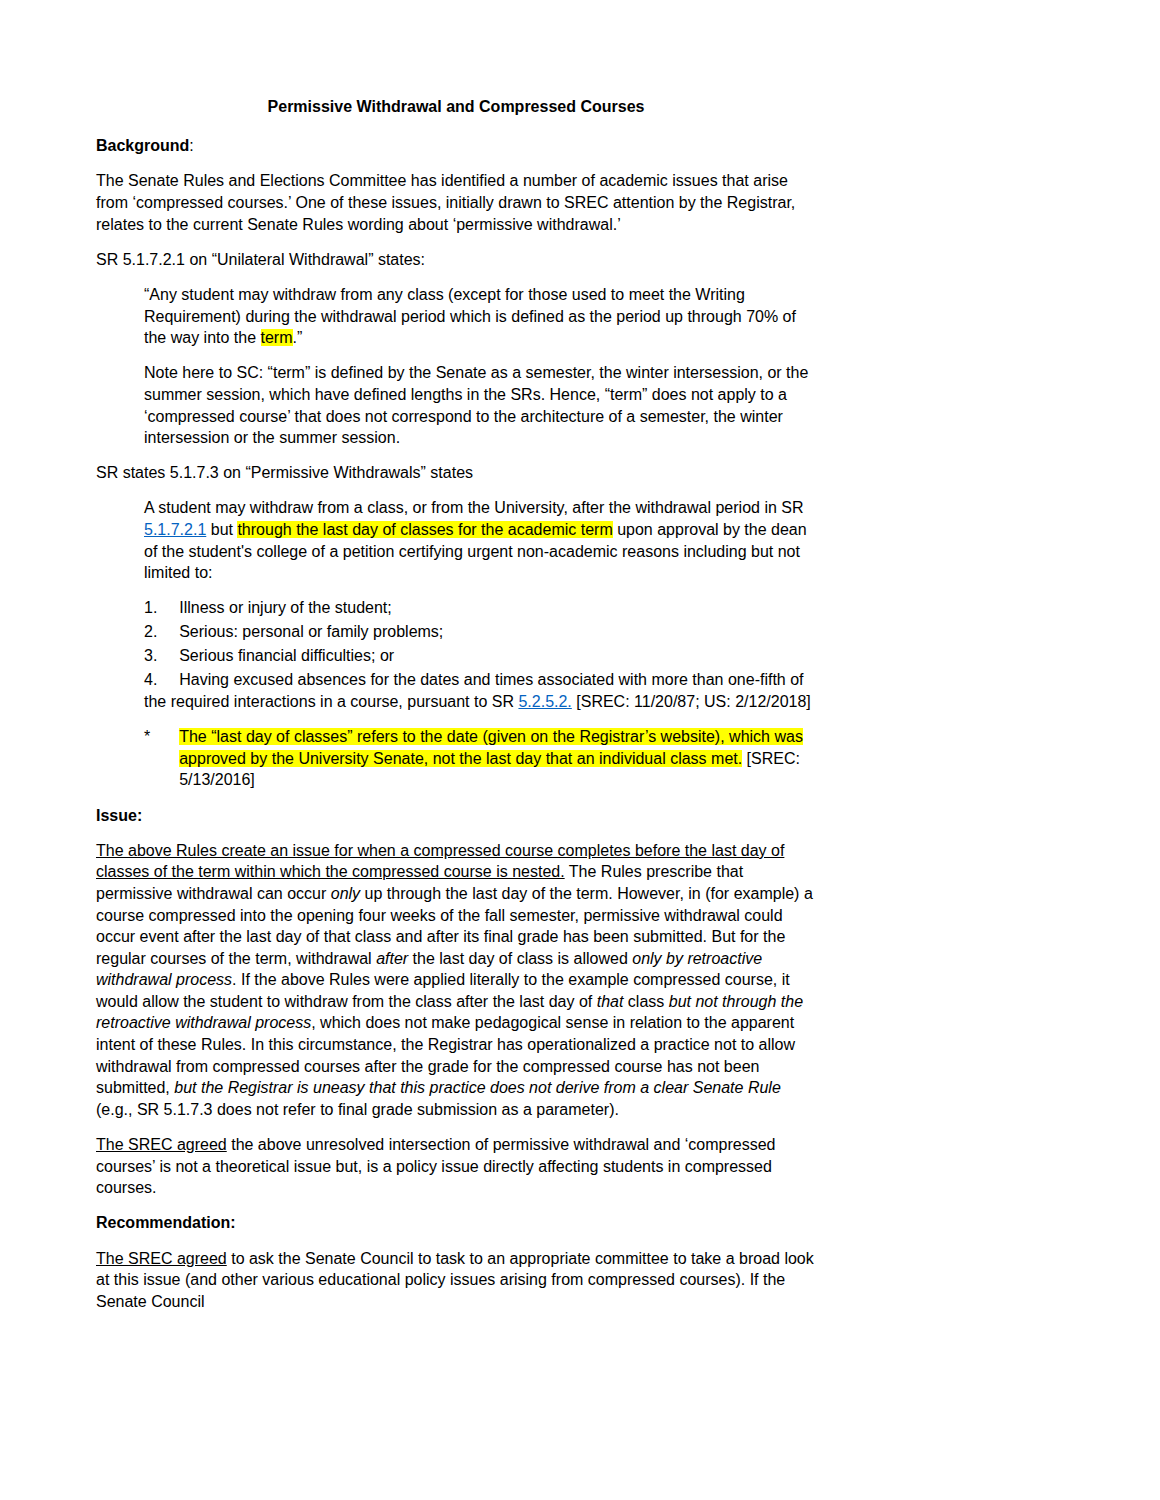Permissive Withdrawal and Compressed Courses
Background:
The Senate Rules and Elections Committee has identified a number of academic issues that arise from ‘compressed courses.’ One of these issues, initially drawn to SREC attention by the Registrar, relates to the current Senate Rules wording about ‘permissive withdrawal.’
SR 5.1.7.2.1 on “Unilateral Withdrawal” states:
“Any student may withdraw from any class (except for those used to meet the Writing Requirement) during the withdrawal period which is defined as the period up through 70% of the way into the term.”
Note here to SC: “term” is defined by the Senate as a semester, the winter intersession, or the summer session, which have defined lengths in the SRs. Hence, “term” does not apply to a ‘compressed course’ that does not correspond to the architecture of a semester, the winter intersession or the summer session.
SR states 5.1.7.3 on “Permissive Withdrawals” states
A student may withdraw from a class, or from the University, after the withdrawal period in SR 5.1.7.2.1 but through the last day of classes for the academic term upon approval by the dean of the student's college of a petition certifying urgent non-academic reasons including but not limited to:
1. Illness or injury of the student;
2. Serious: personal or family problems;
3. Serious financial difficulties; or
4. Having excused absences for the dates and times associated with more than one-fifth of the required interactions in a course, pursuant to SR 5.2.5.2. [SREC: 11/20/87; US: 2/12/2018]
*
The “last day of classes” refers to the date (given on the Registrar’s website), which was approved by the University Senate, not the last day that an individual class met. [SREC: 5/13/2016]
Issue:
The above Rules create an issue for when a compressed course completes before the last day of classes of the term within which the compressed course is nested. The Rules prescribe that permissive withdrawal can occur only up through the last day of the term. However, in (for example) a course compressed into the opening four weeks of the fall semester, permissive withdrawal could occur event after the last day of that class and after its final grade has been submitted. But for the regular courses of the term, withdrawal after the last day of class is allowed only by retroactive withdrawal process. If the above Rules were applied literally to the example compressed course, it would allow the student to withdraw from the class after the last day of that class but not through the retroactive withdrawal process, which does not make pedagogical sense in relation to the apparent intent of these Rules. In this circumstance, the Registrar has operationalized a practice not to allow withdrawal from compressed courses after the grade for the compressed course has not been submitted, but the Registrar is uneasy that this practice does not derive from a clear Senate Rule (e.g., SR 5.1.7.3 does not refer to final grade submission as a parameter).
The SREC agreed the above unresolved intersection of permissive withdrawal and ‘compressed courses’ is not a theoretical issue but, is a policy issue directly affecting students in compressed courses.
Recommendation:
The SREC agreed to ask the Senate Council to task to an appropriate committee to take a broad look at this issue (and other various educational policy issues arising from compressed courses). If the Senate Council